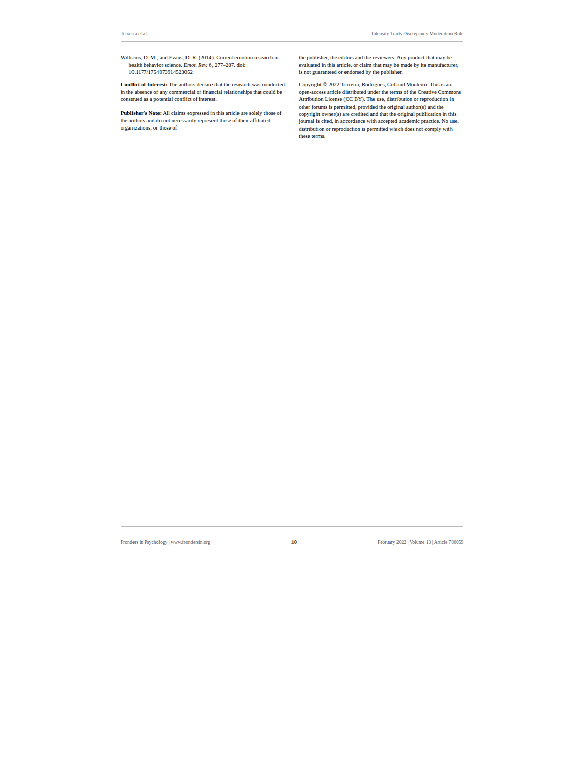Teixeira et al.
Intensity Traits Discrepancy Moderation Role
Williams, D. M., and Evans, D. R. (2014). Current emotion research in health behavior science. Emot. Rev. 6, 277–287. doi: 10.1177/1754073914523052
Conflict of Interest: The authors declare that the research was conducted in the absence of any commercial or financial relationships that could be construed as a potential conflict of interest.
Publisher's Note: All claims expressed in this article are solely those of the authors and do not necessarily represent those of their affiliated organizations, or those of
the publisher, the editors and the reviewers. Any product that may be evaluated in this article, or claim that may be made by its manufacturer, is not guaranteed or endorsed by the publisher.
Copyright © 2022 Teixeira, Rodrigues, Cid and Monteiro. This is an open-access article distributed under the terms of the Creative Commons Attribution License (CC BY). The use, distribution or reproduction in other forums is permitted, provided the original author(s) and the copyright owner(s) are credited and that the original publication in this journal is cited, in accordance with accepted academic practice. No use, distribution or reproduction is permitted which does not comply with these terms.
Frontiers in Psychology | www.frontiersin.org
10
February 2022 | Volume 13 | Article 780059